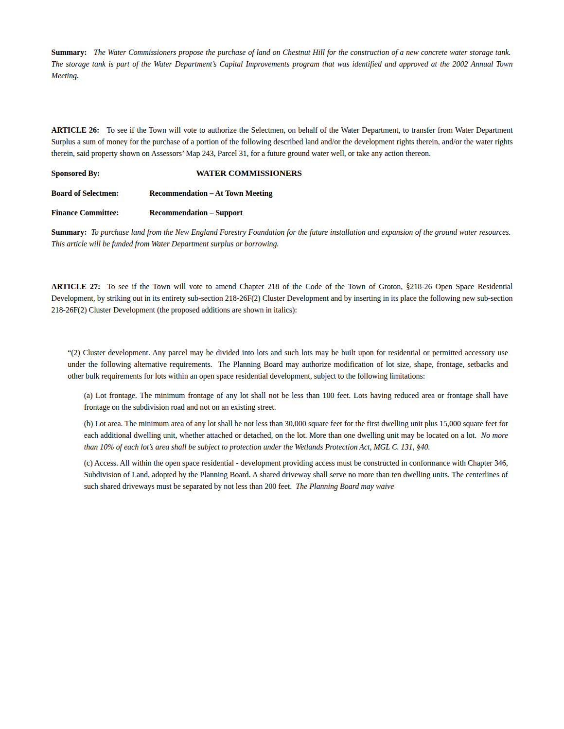Summary: The Water Commissioners propose the purchase of land on Chestnut Hill for the construction of a new concrete water storage tank. The storage tank is part of the Water Department’s Capital Improvements program that was identified and approved at the 2002 Annual Town Meeting.
ARTICLE 26: To see if the Town will vote to authorize the Selectmen, on behalf of the Water Department, to transfer from Water Department Surplus a sum of money for the purchase of a portion of the following described land and/or the development rights therein, and/or the water rights therein, said property shown on Assessors’ Map 243, Parcel 31, for a future ground water well, or take any action thereon.
Sponsored By: WATER COMMISSIONERS
Board of Selectmen: Recommendation – At Town Meeting
Finance Committee: Recommendation – Support
Summary: To purchase land from the New England Forestry Foundation for the future installation and expansion of the ground water resources. This article will be funded from Water Department surplus or borrowing.
ARTICLE 27: To see if the Town will vote to amend Chapter 218 of the Code of the Town of Groton, §218-26 Open Space Residential Development, by striking out in its entirety sub-section 218-26F(2) Cluster Development and by inserting in its place the following new sub-section 218-26F(2) Cluster Development (the proposed additions are shown in italics):
“(2) Cluster development. Any parcel may be divided into lots and such lots may be built upon for residential or permitted accessory use under the following alternative requirements. The Planning Board may authorize modification of lot size, shape, frontage, setbacks and other bulk requirements for lots within an open space residential development, subject to the following limitations:
(a) Lot frontage. The minimum frontage of any lot shall not be less than 100 feet. Lots having reduced area or frontage shall have frontage on the subdivision road and not on an existing street.
(b) Lot area. The minimum area of any lot shall be not less than 30,000 square feet for the first dwelling unit plus 15,000 square feet for each additional dwelling unit, whether attached or detached, on the lot. More than one dwelling unit may be located on a lot. No more than 10% of each lot’s area shall be subject to protection under the Wetlands Protection Act, MGL C. 131, §40.
(c) Access. All within the open space residential - development providing access must be constructed in conformance with Chapter 346, Subdivision of Land, adopted by the Planning Board. A shared driveway shall serve no more than ten dwelling units. The centerlines of such shared driveways must be separated by not less than 200 feet. The Planning Board may waive